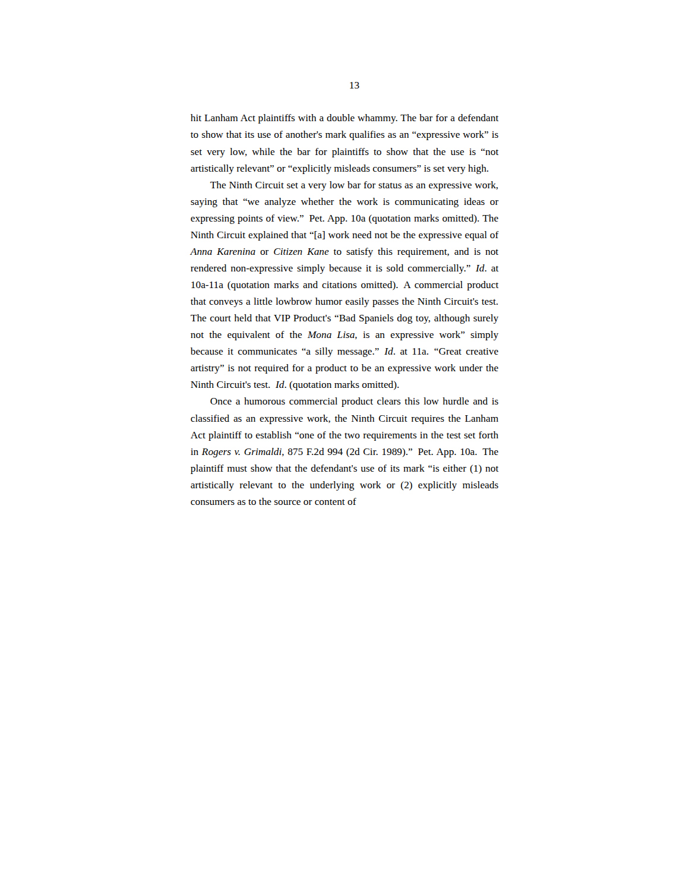13
hit Lanham Act plaintiffs with a double whammy. The bar for a defendant to show that its use of another's mark qualifies as an “expressive work” is set very low, while the bar for plaintiffs to show that the use is “not artistically relevant” or “explicitly misleads consumers” is set very high.
The Ninth Circuit set a very low bar for status as an expressive work, saying that “we analyze whether the work is communicating ideas or expressing points of view.” Pet. App. 10a (quotation marks omitted). The Ninth Circuit explained that “[a] work need not be the expressive equal of Anna Karenina or Citizen Kane to satisfy this requirement, and is not rendered non-expressive simply because it is sold commercially.” Id. at 10a-11a (quotation marks and citations omitted). A commercial product that conveys a little lowbrow humor easily passes the Ninth Circuit's test. The court held that VIP Product's “Bad Spaniels dog toy, although surely not the equivalent of the Mona Lisa, is an expressive work” simply because it communicates “a silly message.” Id. at 11a. “Great creative artistry” is not required for a product to be an expressive work under the Ninth Circuit's test. Id. (quotation marks omitted).
Once a humorous commercial product clears this low hurdle and is classified as an expressive work, the Ninth Circuit requires the Lanham Act plaintiff to establish “one of the two requirements in the test set forth in Rogers v. Grimaldi, 875 F.2d 994 (2d Cir. 1989).” Pet. App. 10a. The plaintiff must show that the defendant's use of its mark “is either (1) not artistically relevant to the underlying work or (2) explicitly misleads consumers as to the source or content of